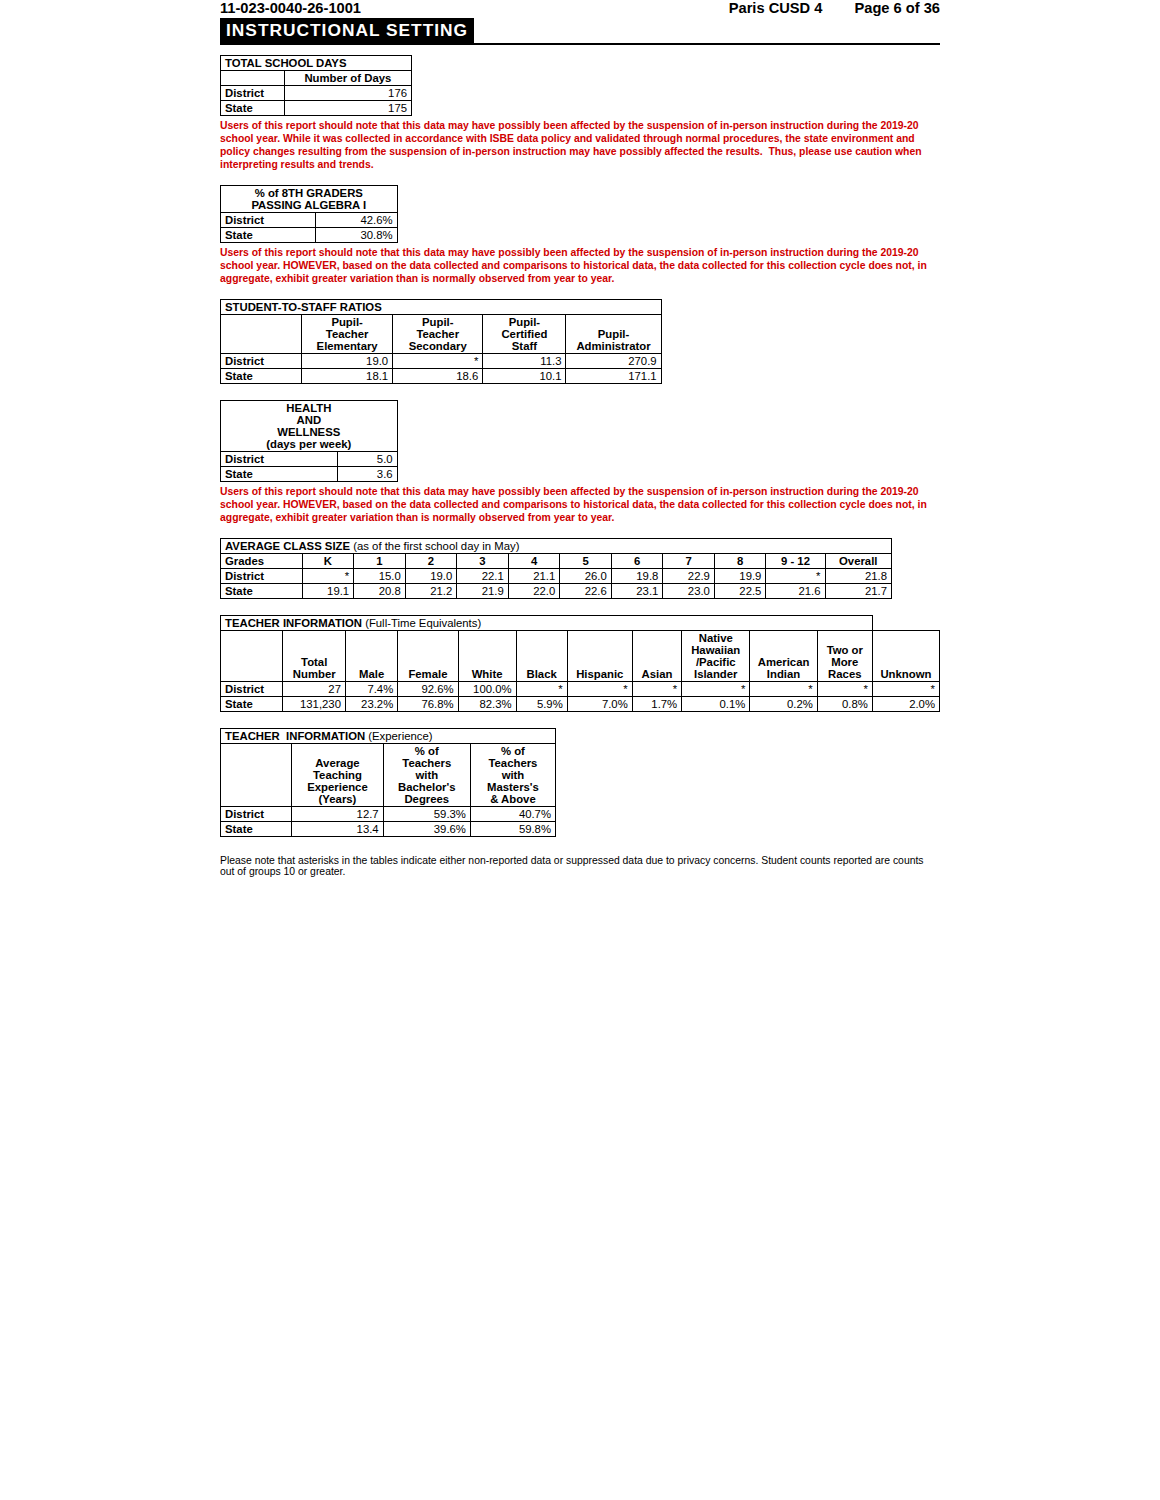11-023-0040-26-1001
Paris CUSD 4 Page 6 of 36
INSTRUCTIONAL SETTING
| TOTAL SCHOOL DAYS |
| --- |
| | Number of Days |
| District | 176 |
| State | 175 |
Users of this report should note that this data may have possibly been affected by the suspension of in-person instruction during the 2019-20 school year. While it was collected in accordance with ISBE data policy and validated through normal procedures, the state environment and policy changes resulting from the suspension of in-person instruction may have possibly affected the results. Thus, please use caution when interpreting results and trends.
| % of 8TH GRADERS PASSING ALGEBRA I |
| --- |
| District | 42.6% |
| State | 30.8% |
Users of this report should note that this data may have possibly been affected by the suspension of in-person instruction during the 2019-20 school year. HOWEVER, based on the data collected and comparisons to historical data, the data collected for this collection cycle does not, in aggregate, exhibit greater variation than is normally observed from year to year.
| STUDENT-TO-STAFF RATIOS |
| --- |
| | Pupil- Teacher Elementary | Pupil- Teacher Secondary | Pupil- Certified Staff | Pupil- Administrator |
| District | 19.0 | * | 11.3 | 270.9 |
| State | 18.1 | 18.6 | 10.1 | 171.1 |
| HEALTH AND WELLNESS (days per week) |
| --- |
| District | 5.0 |
| State | 3.6 |
Users of this report should note that this data may have possibly been affected by the suspension of in-person instruction during the 2019-20 school year. HOWEVER, based on the data collected and comparisons to historical data, the data collected for this collection cycle does not, in aggregate, exhibit greater variation than is normally observed from year to year.
| AVERAGE CLASS SIZE (as of the first school day in May) |
| --- |
| Grades | K | 1 | 2 | 3 | 4 | 5 | 6 | 7 | 8 | 9 - 12 | Overall |
| District | * | 15.0 | 19.0 | 22.1 | 21.1 | 26.0 | 19.8 | 22.9 | 19.9 | * | 21.8 |
| State | 19.1 | 20.8 | 21.2 | 21.9 | 22.0 | 22.6 | 23.1 | 23.0 | 22.5 | 21.6 | 21.7 |
| TEACHER INFORMATION (Full-Time Equivalents) |
| --- |
| | Total Number | Male | Female | White | Black | Hispanic | Asian | Native Hawaiian /Pacific Islander | American Indian | Two or More Races | Unknown |
| District | 27 | 7.4% | 92.6% | 100.0% | * | * | * | * | * | * | * |
| State | 131,230 | 23.2% | 76.8% | 82.3% | 5.9% | 7.0% | 1.7% | 0.1% | 0.2% | 0.8% | 2.0% |
| TEACHER INFORMATION (Experience) |
| --- |
| | Average Teaching Experience (Years) | % of Teachers with Bachelor's Degrees | % of Teachers with Masters's & Above |
| District | 12.7 | 59.3% | 40.7% |
| State | 13.4 | 39.6% | 59.8% |
Please note that asterisks in the tables indicate either non-reported data or suppressed data due to privacy concerns. Student counts reported are counts out of groups 10 or greater.